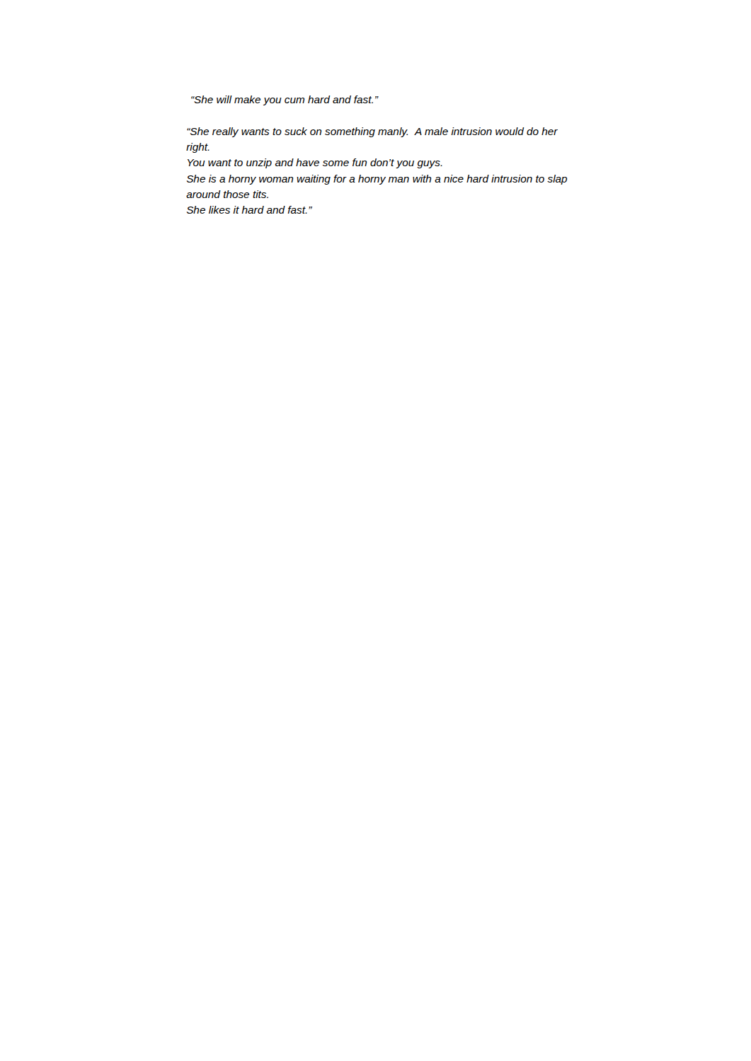“She will make you cum hard and fast.”
“She really wants to suck on something manly. A male intrusion would do her right.
You want to unzip and have some fun don’t you guys.
She is a horny woman waiting for a horny man with a nice hard intrusion to slap around those tits.
She likes it hard and fast.”